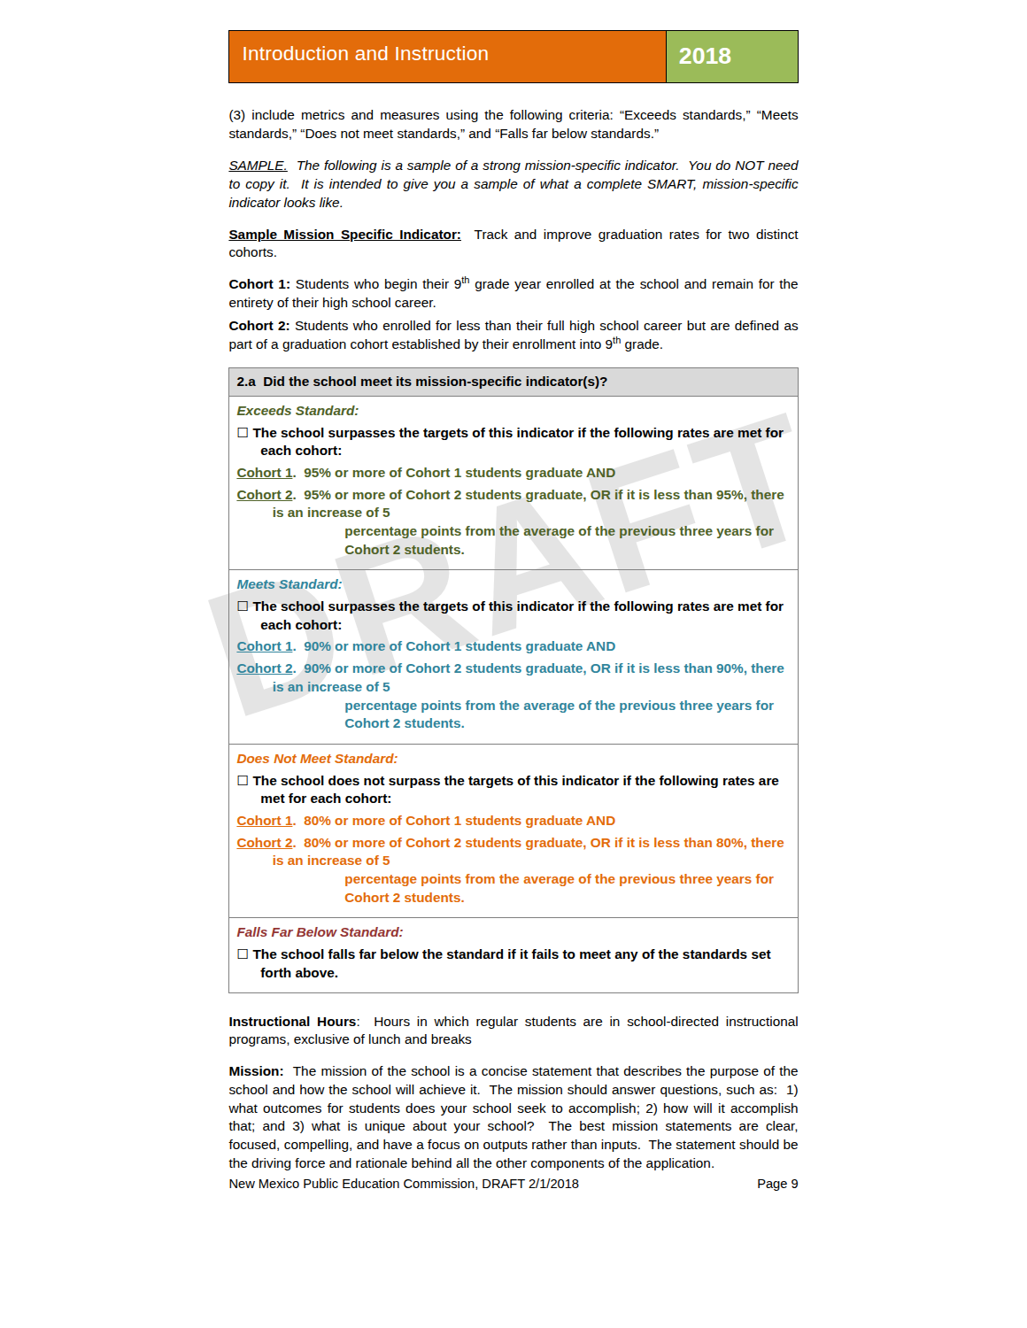DRAFT
Introduction and Instruction
2018
(3) include metrics and measures using the following criteria: “Exceeds standards,” “Meets standards,” “Does not meet standards,” and “Falls far below standards.”
SAMPLE. The following is a sample of a strong mission-specific indicator. You do NOT need to copy it. It is intended to give you a sample of what a complete SMART, mission-specific indicator looks like.
Sample Mission Specific Indicator: Track and improve graduation rates for two distinct cohorts.
Cohort 1: Students who begin their 9th grade year enrolled at the school and remain for the entirety of their high school career.
Cohort 2: Students who enrolled for less than their full high school career but are defined as part of a graduation cohort established by their enrollment into 9th grade.
| 2.a Did the school meet its mission-specific indicator(s)? |
| Exceeds Standard: ☐ The school surpasses the targets of this indicator if the following rates are met for each cohort: Cohort 1 . 95% or more of Cohort 1 students graduate AND Cohort 2 . 95% or more of Cohort 2 students graduate, OR if it is less than 95%, there is an increase of 5 percentage points from the average of the previous three years for Cohort 2 students. |
| Meets Standard: ☐ The school surpasses the targets of this indicator if the following rates are met for each cohort: Cohort 1 . 90% or more of Cohort 1 students graduate AND Cohort 2 . 90% or more of Cohort 2 students graduate, OR if it is less than 90%, there is an increase of 5 percentage points from the average of the previous three years for Cohort 2 students. |
| Does Not Meet Standard: ☐ The school does not surpass the targets of this indicator if the following rates are met for each cohort: Cohort 1 . 80% or more of Cohort 1 students graduate AND Cohort 2 . 80% or more of Cohort 2 students graduate, OR if it is less than 80%, there is an increase of 5 percentage points from the average of the previous three years for Cohort 2 students. |
| Falls Far Below Standard: ☐ The school falls far below the standard if it fails to meet any of the standards set forth above. |
Instructional Hours: Hours in which regular students are in school-directed instructional programs, exclusive of lunch and breaks
Mission: The mission of the school is a concise statement that describes the purpose of the school and how the school will achieve it. The mission should answer questions, such as: 1) what outcomes for students does your school seek to accomplish; 2) how will it accomplish that; and 3) what is unique about your school? The best mission statements are clear, focused, compelling, and have a focus on outputs rather than inputs. The statement should be the driving force and rationale behind all the other components of the application.
New Mexico Public Education Commission, DRAFT 2/1/2018
Page 9